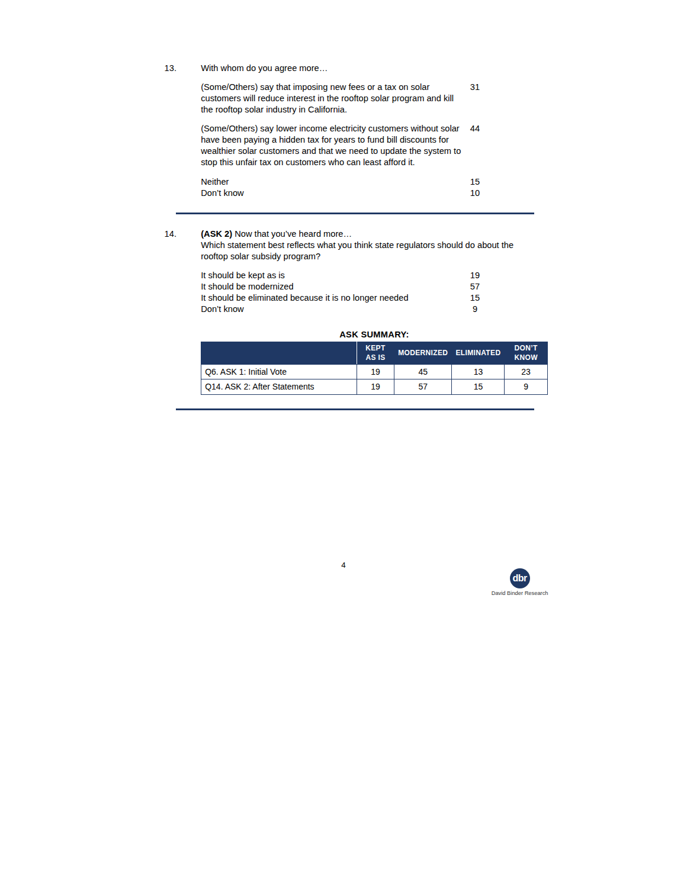13.
With whom do you agree more…
(Some/Others) say that imposing new fees or a tax on solar customers will reduce interest in the rooftop solar program and kill the rooftop solar industry in California.
31
(Some/Others) say lower income electricity customers without solar have been paying a hidden tax for years to fund bill discounts for wealthier solar customers and that we need to update the system to stop this unfair tax on customers who can least afford it.
44
Neither
15
Don’t know
10
14.
(ASK 2) Now that you’ve heard more…
Which statement best reflects what you think state regulators should do about the rooftop solar subsidy program?
It should be kept as is
19
It should be modernized
57
It should be eliminated because it is no longer needed
15
Don’t know
9
ASK SUMMARY:
| | KEPT AS IS | MODERNIZED | ELIMINATED | DON’T KNOW |
| --- | --- | --- | --- | --- |
| Q6. ASK 1: Initial Vote | 19 | 45 | 13 | 23 |
| Q14. ASK 2: After Statements | 19 | 57 | 15 | 9 |
4
dbr
David Binder Research